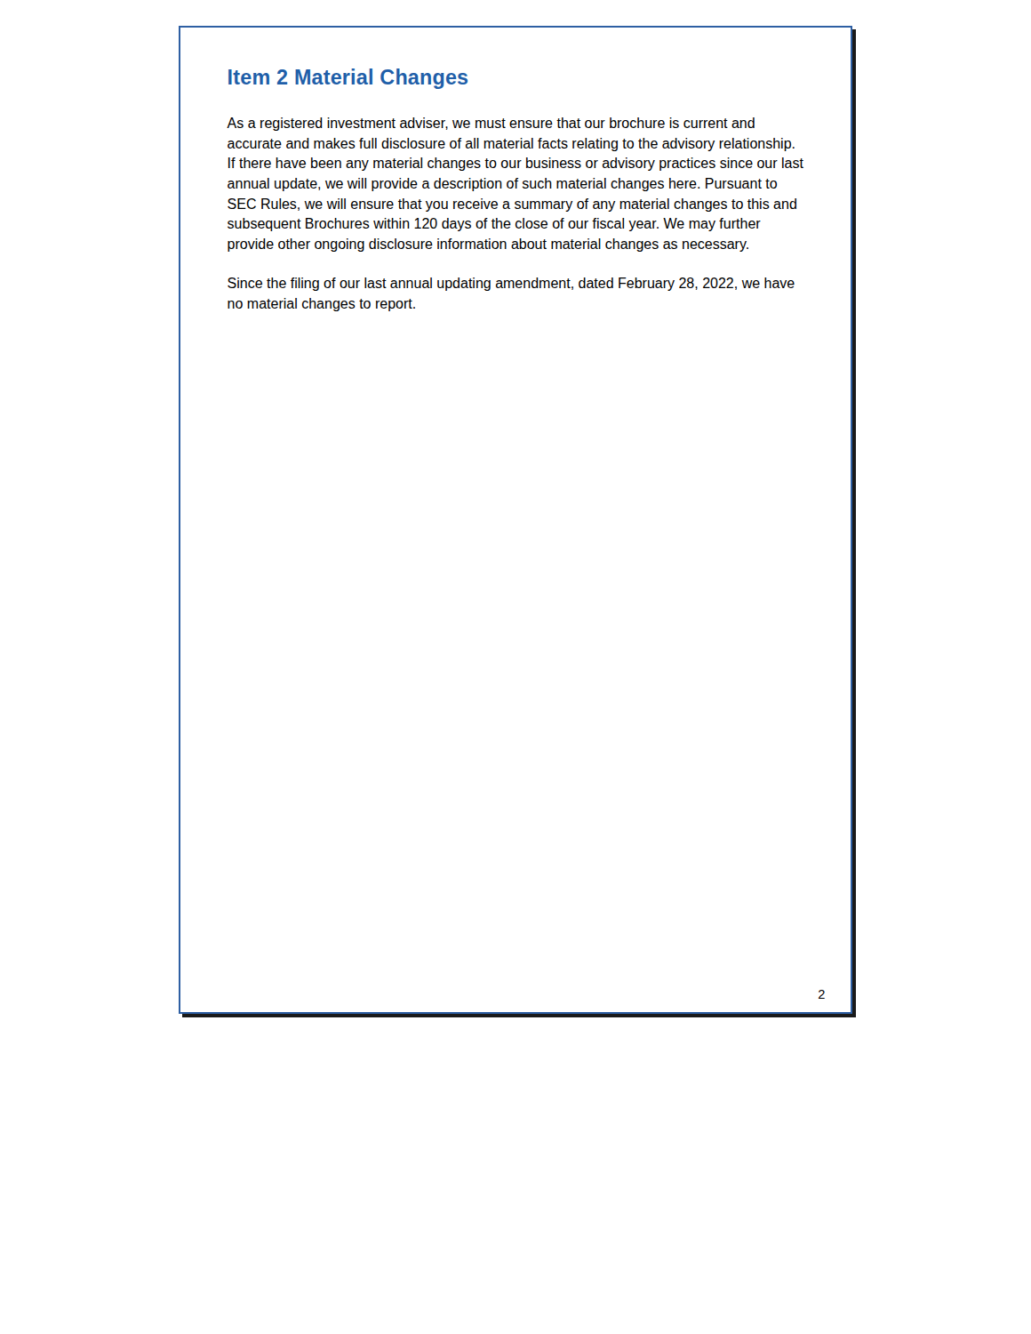Item 2 Material Changes
As a registered investment adviser, we must ensure that our brochure is current and accurate and makes full disclosure of all material facts relating to the advisory relationship. If there have been any material changes to our business or advisory practices since our last annual update, we will provide a description of such material changes here. Pursuant to SEC Rules, we will ensure that you receive a summary of any material changes to this and subsequent Brochures within 120 days of the close of our fiscal year. We may further provide other ongoing disclosure information about material changes as necessary.
Since the filing of our last annual updating amendment, dated February 28, 2022, we have no material changes to report.
2